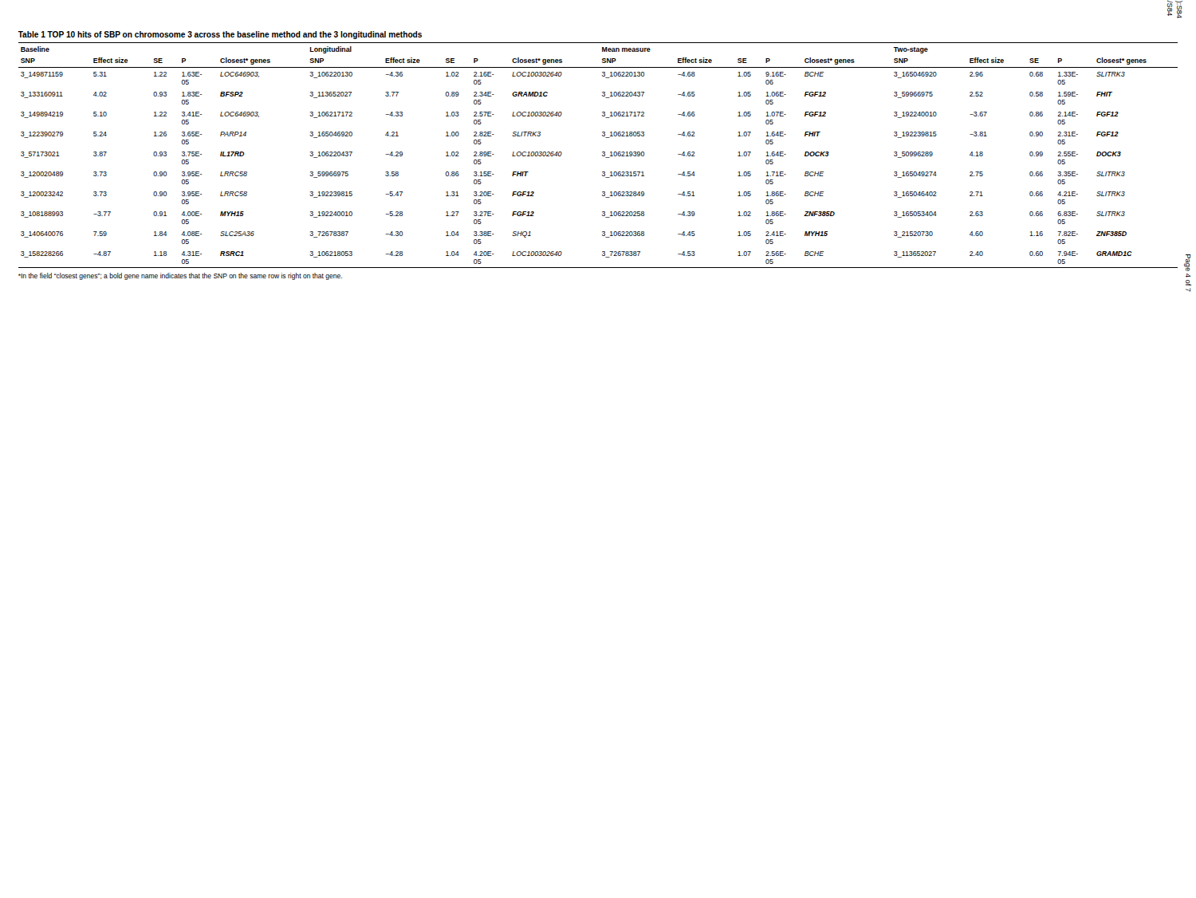Wang et al. BMC Proceedings 2014, 8(Suppl 1):S84
http://www.biomedcentral.com/1753-6561/8/S1/S84
Page 4 of 7
Table 1 TOP 10 hits of SBP on chromosome 3 across the baseline method and the 3 longitudinal methods
| Baseline | Longitudinal | Mean measure | Two-stage |
| --- | --- | --- | --- |
| SNP | Effect size | SE | P | Closest* genes | SNP | Effect size | SE | P | Closest* genes | SNP | Effect size | SE | P | Closest* genes | SNP | Effect size | SE | P | Closest* genes |
| 3_149871159 | 5.31 | 1.22 | 1.63E- 05 | LOC646903, | 3_106220130 | −4.36 | 1.02 | 2.16E- 05 | LOC100302640 | 3_106220130 | −4.68 | 1.05 | 9.16E- 06 | BCHE | 3_165046920 | 2.96 | 0.68 | 1.33E- 05 | SLITRK3 |
| 3_133160911 | 4.02 | 0.93 | 1.83E- 05 | BFSP2 | 3_113652027 | 3.77 | 0.89 | 2.34E- 05 | GRAMD1C | 3_106220437 | −4.65 | 1.05 | 1.06E- 05 | FGF12 | 3_59966975 | 2.52 | 0.58 | 1.59E- 05 | FHIT |
| 3_149894219 | 5.10 | 1.22 | 3.41E- 05 | LOC646903, | 3_106217172 | −4.33 | 1.03 | 2.57E- 05 | LOC100302640 | 3_106217172 | −4.66 | 1.05 | 1.07E- 05 | FGF12 | 3_192240010 | −3.67 | 0.86 | 2.14E- 05 | FGF12 |
| 3_122390279 | 5.24 | 1.26 | 3.65E- 05 | PARP14 | 3_165046920 | 4.21 | 1.00 | 2.82E- 05 | SLITRK3 | 3_106218053 | −4.62 | 1.07 | 1.64E- 05 | FHIT | 3_192239815 | −3.81 | 0.90 | 2.31E- 05 | FGF12 |
| 3_57173021 | 3.87 | 0.93 | 3.75E- 05 | IL17RD | 3_106220437 | −4.29 | 1.02 | 2.89E- 05 | LOC100302640 | 3_106219390 | −4.62 | 1.07 | 1.64E- 05 | DOCK3 | 3_50996289 | 4.18 | 0.99 | 2.55E- 05 | DOCK3 |
| 3_120020489 | 3.73 | 0.90 | 3.95E- 05 | LRRC58 | 3_59966975 | 3.58 | 0.86 | 3.15E- 05 | FHIT | 3_106231571 | −4.54 | 1.05 | 1.71E- 05 | BCHE | 3_165049274 | 2.75 | 0.66 | 3.35E- 05 | SLITRK3 |
| 3_120023242 | 3.73 | 0.90 | 3.95E- 05 | LRRC58 | 3_192239815 | −5.47 | 1.31 | 3.20E- 05 | FGF12 | 3_106232849 | −4.51 | 1.05 | 1.86E- 05 | BCHE | 3_165046402 | 2.71 | 0.66 | 4.21E- 05 | SLITRK3 |
| 3_108188993 | −3.77 | 0.91 | 4.00E- 05 | MYH15 | 3_192240010 | −5.28 | 1.27 | 3.27E- 05 | FGF12 | 3_106220258 | −4.39 | 1.02 | 1.86E- 05 | ZNF385D | 3_165053404 | 2.63 | 0.66 | 6.83E- 05 | SLITRK3 |
| 3_140640076 | 7.59 | 1.84 | 4.08E- 05 | SLC25A36 | 3_72678387 | −4.30 | 1.04 | 3.38E- 05 | SHQ1 | 3_106220368 | −4.45 | 1.05 | 2.41E- 05 | MYH15 | 3_21520730 | 4.60 | 1.16 | 7.82E- 05 | ZNF385D |
| 3_158228266 | −4.87 | 1.18 | 4.31E- 05 | RSRC1 | 3_106218053 | −4.28 | 1.04 | 4.20E- 05 | LOC100302640 | 3_72678387 | −4.53 | 1.07 | 2.56E- 05 | BCHE | 3_113652027 | 2.40 | 0.60 | 7.94E- 05 | GRAMD1C |
*In the field “closest genes”; a bold gene name indicates that the SNP on the same row is right on that gene.